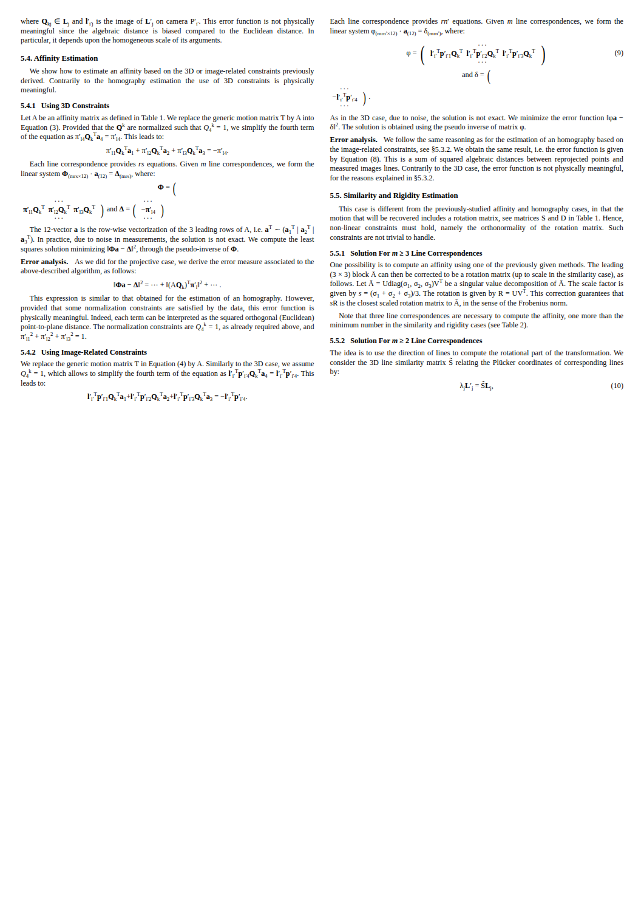where Qkj ∈ Lj and l′i′j is the image of L′j on camera P′i′. This error function is not physically meaningful since the algebraic distance is biased compared to the Euclidean distance. In particular, it depends upon the homogeneous scale of its arguments.
5.4. Affinity Estimation
We show how to estimate an affinity based on the 3D or image-related constraints previously derived. Contrarily to the homography estimation the use of 3D constraints is physically meaningful.
5.4.1 Using 3D Constraints
Let A be an affinity matrix as defined in Table 1. We replace the generic motion matrix T by A into Equation (3). Provided that the Qk are normalized such that Q4k = 1, we simplify the fourth term of the equation as π′l4QkTa4 = π′l4. This leads to:
π′l1QkTa1 + π′l2QkTa2 + π′l3QkTa3 = −π′l4.
Each line correspondence provides rs equations. Given m line correspondences, we form the linear system Φ(mrs×12) · a(12) = Δ(mrs), where:
Φ = (
| ··· |
| π ′ l1 Q k T | π ′ l2 Q k T | π ′ l3 Q k T |
| ··· |
) and Δ = (
| ··· |
| − π ′ l4 |
| ··· |
)
The 12-vector a is the row-wise vectorization of the 3 leading rows of A, i.e. aT ∼ (a1T | a2T | a3T). In practice, due to noise in measurements, the solution is not exact. We compute the least squares solution minimizing ‖Φa − Δ‖2, through the pseudo-inverse of Φ.
Error analysis. As we did for the projective case, we derive the error measure associated to the above-described algorithm, as follows:
‖Φa − Δ‖2 = ··· + ‖(AQk)Tπ′l‖2 + ··· .
This expression is similar to that obtained for the estimation of an homography. However, provided that some normalization constraints are satisfied by the data, this error function is physically meaningful. Indeed, each term can be interpreted as the squared orthogonal (Euclidean) point-to-plane distance. The normalization constraints are Q4k = 1, as already required above, and π′l12 + π′l22 + π′l32 = 1.
5.4.2 Using Image-Related Constraints
We replace the generic motion matrix T in Equation (4) by A. Similarly to the 3D case, we assume Q4k = 1, which allows to simplify the fourth term of the equation as l′i′Tp′i′4QkTa4 = l′i′Tp′i′4. This leads to:
l′i′Tp′i′1QkTa1+l′i′Tp′i′2QkTa2+l′i′Tp′i′3QkTa3 = −l′i′Tp′i′4.
Each line correspondence provides rn′ equations. Given m line correspondences, we form the linear system φ(mrn′×12) · a(12) = δ(mrn′), where:
φ = (
| ··· |
| l ′ i′ T p ′ i′1 Q k T | l ′ i′ T p ′ i′2 Q k T | l ′ i′ T p ′ i′3 Q k T |
| ··· |
)
(9)
and δ = (
| ··· |
| − l ′ i′ T p ′ i′4 |
| ··· |
) .
As in the 3D case, due to noise, the solution is not exact. We minimize the error function ‖φa − δ‖2. The solution is obtained using the pseudo inverse of matrix φ.
Error analysis. We follow the same reasoning as for the estimation of an homography based on the image-related constraints, see §5.3.2. We obtain the same result, i.e. the error function is given by Equation (8). This is a sum of squared algebraic distances between reprojected points and measured images lines. Contrarily to the 3D case, the error function is not physically meaningful, for the reasons explained in §5.3.2.
5.5. Similarity and Rigidity Estimation
This case is different from the previously-studied affinity and homography cases, in that the motion that will be recovered includes a rotation matrix, see matrices S and D in Table 1. Hence, non-linear constraints must hold, namely the orthonormality of the rotation matrix. Such constraints are not trivial to handle.
5.5.1 Solution For m ≥ 3 Line Correspondences
One possibility is to compute an affinity using one of the previously given methods. The leading (3 × 3) block Ā can then be corrected to be a rotation matrix (up to scale in the similarity case), as follows. Let Ā = Udiag(σ1, σ2, σ3)VT be a singular value decomposition of Ā. The scale factor is given by s = (σ1 + σ2 + σ3)/3. The rotation is given by R = UVT. This correction guarantees that s R is the closest scaled rotation matrix to Ā, in the sense of the Frobenius norm.
Note that three line correspondences are necessary to compute the affinity, one more than the minimum number in the similarity and rigidity cases (see Table 2).
5.5.2 Solution For m ≥ 2 Line Correspondences
The idea is to use the direction of lines to compute the rotational part of the transformation. We consider the 3D line similarity matrix S̃ relating the Plücker coordinates of corresponding lines by:
λjL′j = S̃Lj,
(10)